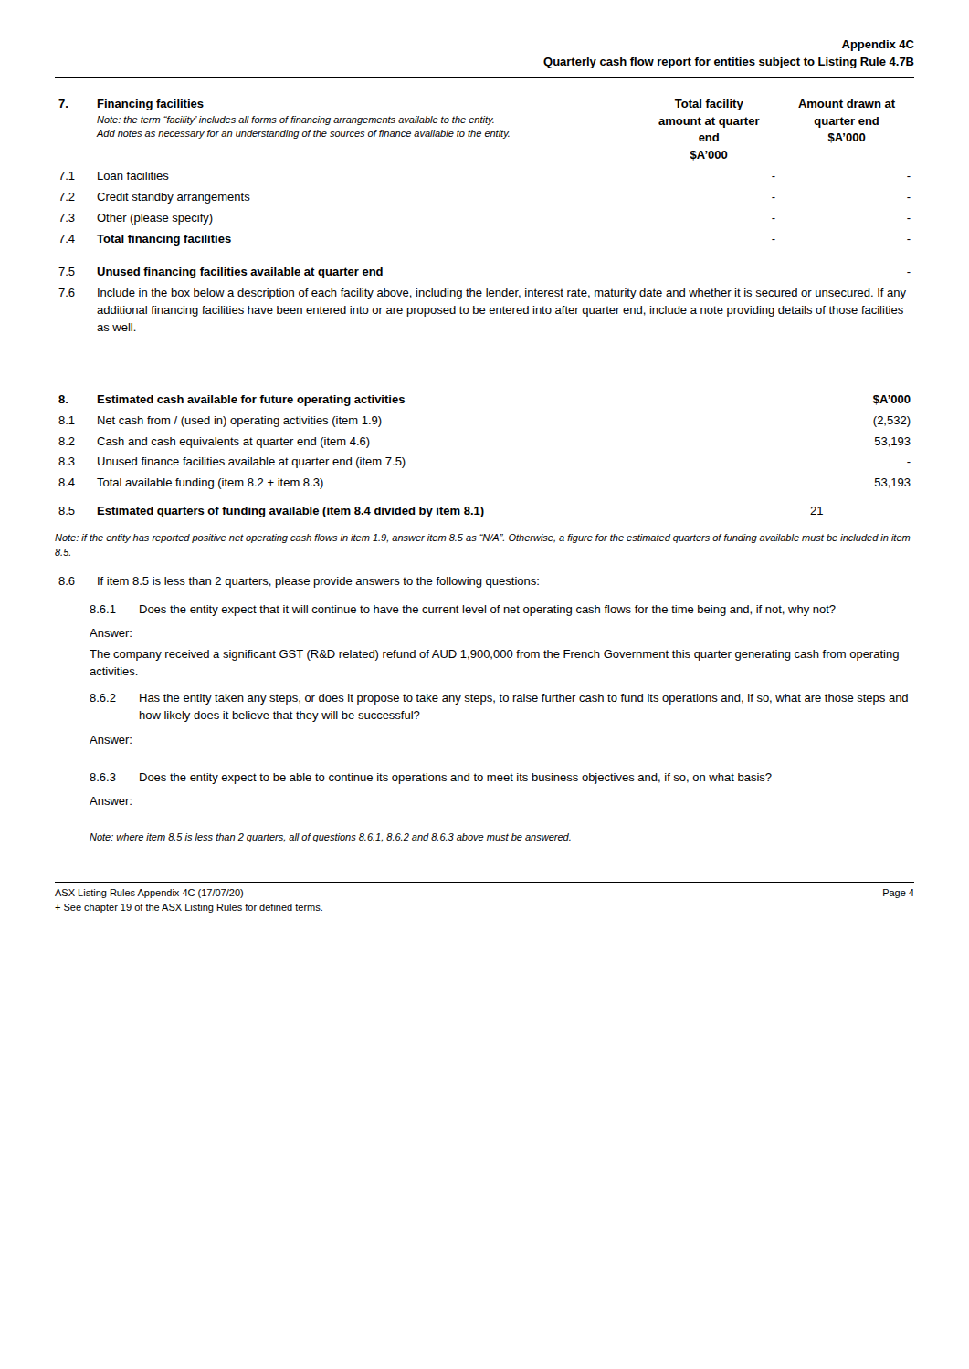Appendix 4C
Quarterly cash flow report for entities subject to Listing Rule 4.7B
| 7. | Financing facilities Note: the term “facility’ includes all forms of financing arrangements available to the entity. Add notes as necessary for an understanding of the sources of finance available to the entity. | Total facility amount at quarter end $A’000 | Amount drawn at quarter end $A’000 |
| 7.1 | Loan facilities | - | - |
| 7.2 | Credit standby arrangements | - | - |
| 7.3 | Other (please specify) | - | - |
| 7.4 | Total financing facilities | - | - |
| 7.5 | Unused financing facilities available at quarter end | - |
| 7.6 | Include in the box below a description of each facility above, including the lender, interest rate, maturity date and whether it is secured or unsecured. If any additional financing facilities have been entered into or are proposed to be entered into after quarter end, include a note providing details of those facilities as well. |
| 8. | Estimated cash available for future operating activities | $A’000 |
| 8.1 | Net cash from / (used in) operating activities (item 1.9) | (2,532) |
| 8.2 | Cash and cash equivalents at quarter end (item 4.6) | 53,193 |
| 8.3 | Unused finance facilities available at quarter end (item 7.5) | - |
| 8.4 | Total available funding (item 8.2 + item 8.3) | 53,193 |
| 8.5 | Estimated quarters of funding available (item 8.4 divided by item 8.1) | 21 |
Note: if the entity has reported positive net operating cash flows in item 1.9, answer item 8.5 as “N/A”. Otherwise, a figure for the estimated quarters of funding available must be included in item 8.5.
| 8.6 | If item 8.5 is less than 2 quarters, please provide answers to the following questions: |
8.6.1
Does the entity expect that it will continue to have the current level of net operating cash flows for the time being and, if not, why not?
Answer:
The company received a significant GST (R&D related) refund of AUD 1,900,000 from the French Government this quarter generating cash from operating activities.
8.6.2
Has the entity taken any steps, or does it propose to take any steps, to raise further cash to fund its operations and, if so, what are those steps and how likely does it believe that they will be successful?
Answer:
8.6.3
Does the entity expect to be able to continue its operations and to meet its business objectives and, if so, on what basis?
Answer:
Note: where item 8.5 is less than 2 quarters, all of questions 8.6.1, 8.6.2 and 8.6.3 above must be answered.
ASX Listing Rules Appendix 4C (17/07/20)
+ See chapter 19 of the ASX Listing Rules for defined terms.
Page 4